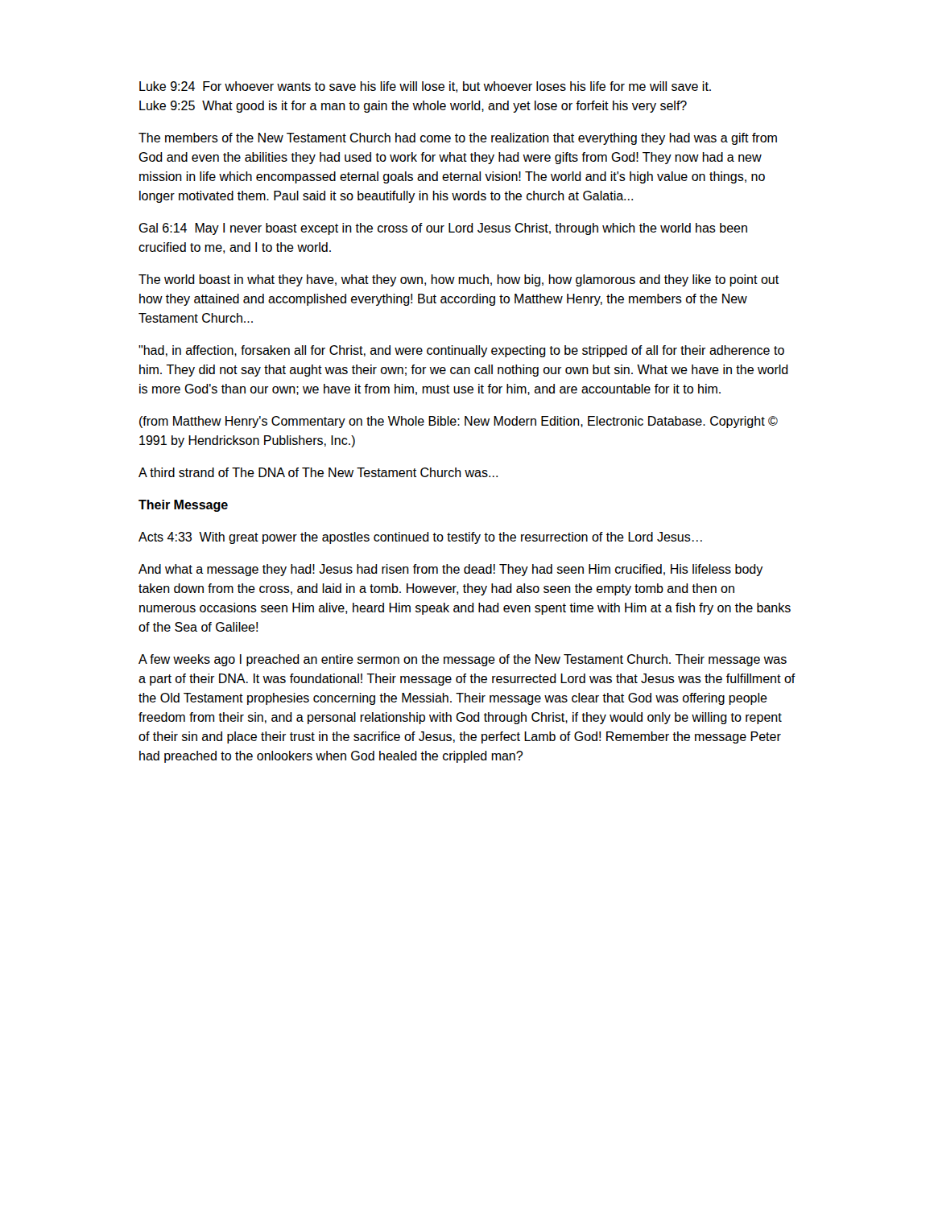Luke 9:24 For whoever wants to save his life will lose it, but whoever loses his life for me will save it.
Luke 9:25 What good is it for a man to gain the whole world, and yet lose or forfeit his very self?
The members of the New Testament Church had come to the realization that everything they had was a gift from God and even the abilities they had used to work for what they had were gifts from God! They now had a new mission in life which encompassed eternal goals and eternal vision! The world and it's high value on things, no longer motivated them. Paul said it so beautifully in his words to the church at Galatia...
Gal 6:14 May I never boast except in the cross of our Lord Jesus Christ, through which the world has been crucified to me, and I to the world.
The world boast in what they have, what they own, how much, how big, how glamorous and they like to point out how they attained and accomplished everything! But according to Matthew Henry, the members of the New Testament Church...
"had, in affection, forsaken all for Christ, and were continually expecting to be stripped of all for their adherence to him. They did not say that aught was their own; for we can call nothing our own but sin. What we have in the world is more God's than our own; we have it from him, must use it for him, and are accountable for it to him.
(from Matthew Henry's Commentary on the Whole Bible: New Modern Edition, Electronic Database. Copyright © 1991 by Hendrickson Publishers, Inc.)
A third strand of The DNA of The New Testament Church was...
Their Message
Acts 4:33 With great power the apostles continued to testify to the resurrection of the Lord Jesus…
And what a message they had! Jesus had risen from the dead! They had seen Him crucified, His lifeless body taken down from the cross, and laid in a tomb. However, they had also seen the empty tomb and then on numerous occasions seen Him alive, heard Him speak and had even spent time with Him at a fish fry on the banks of the Sea of Galilee!
A few weeks ago I preached an entire sermon on the message of the New Testament Church. Their message was a part of their DNA. It was foundational! Their message of the resurrected Lord was that Jesus was the fulfillment of the Old Testament prophesies concerning the Messiah. Their message was clear that God was offering people freedom from their sin, and a personal relationship with God through Christ, if they would only be willing to repent of their sin and place their trust in the sacrifice of Jesus, the perfect Lamb of God! Remember the message Peter had preached to the onlookers when God healed the crippled man?